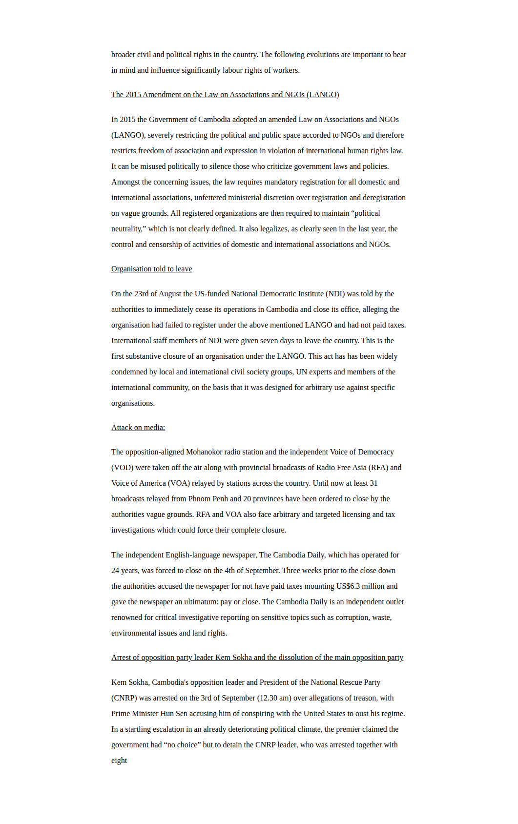broader civil and political rights in the country. The following evolutions are important to bear in mind and influence significantly labour rights of workers.
The 2015 Amendment on the Law on Associations and NGOs (LANGO)
In 2015 the Government of Cambodia adopted an amended Law on Associations and NGOs (LANGO), severely restricting the political and public space accorded to NGOs and therefore restricts freedom of association and expression in violation of international human rights law. It can be misused politically to silence those who criticize government laws and policies. Amongst the concerning issues, the law requires mandatory registration for all domestic and international associations, unfettered ministerial discretion over registration and deregistration on vague grounds. All registered organizations are then required to maintain “political neutrality,” which is not clearly defined. It also legalizes, as clearly seen in the last year, the control and censorship of activities of domestic and international associations and NGOs.
Organisation told to leave
On the 23rd of August the US-funded National Democratic Institute (NDI) was told by the authorities to immediately cease its operations in Cambodia and close its office, alleging the organisation had failed to register under the above mentioned LANGO and had not paid taxes. International staff members of NDI were given seven days to leave the country. This is the first substantive closure of an organisation under the LANGO. This act has has been widely condemned by local and international civil society groups, UN experts and members of the international community, on the basis that it was designed for arbitrary use against specific organisations.
Attack on media:
The opposition-aligned Mohanokor radio station and the independent Voice of Democracy (VOD) were taken off the air along with provincial broadcasts of Radio Free Asia (RFA) and Voice of America (VOA) relayed by stations across the country. Until now at least 31 broadcasts relayed from Phnom Penh and 20 provinces have been ordered to close by the authorities vague grounds. RFA and VOA also face arbitrary and targeted licensing and tax investigations which could force their complete closure.
The independent English-language newspaper, The Cambodia Daily, which has operated for 24 years, was forced to close on the 4th of September. Three weeks prior to the close down the authorities accused the newspaper for not have paid taxes mounting US$6.3 million and gave the newspaper an ultimatum: pay or close. The Cambodia Daily is an independent outlet renowned for critical investigative reporting on sensitive topics such as corruption, waste, environmental issues and land rights.
Arrest of opposition party leader Kem Sokha and the dissolution of the main opposition party
Kem Sokha, Cambodia's opposition leader and President of the National Rescue Party (CNRP) was arrested on the 3rd of September (12.30 am) over allegations of treason, with Prime Minister Hun Sen accusing him of conspiring with the United States to oust his regime. In a startling escalation in an already deteriorating political climate, the premier claimed the government had “no choice” but to detain the CNRP leader, who was arrested together with eight